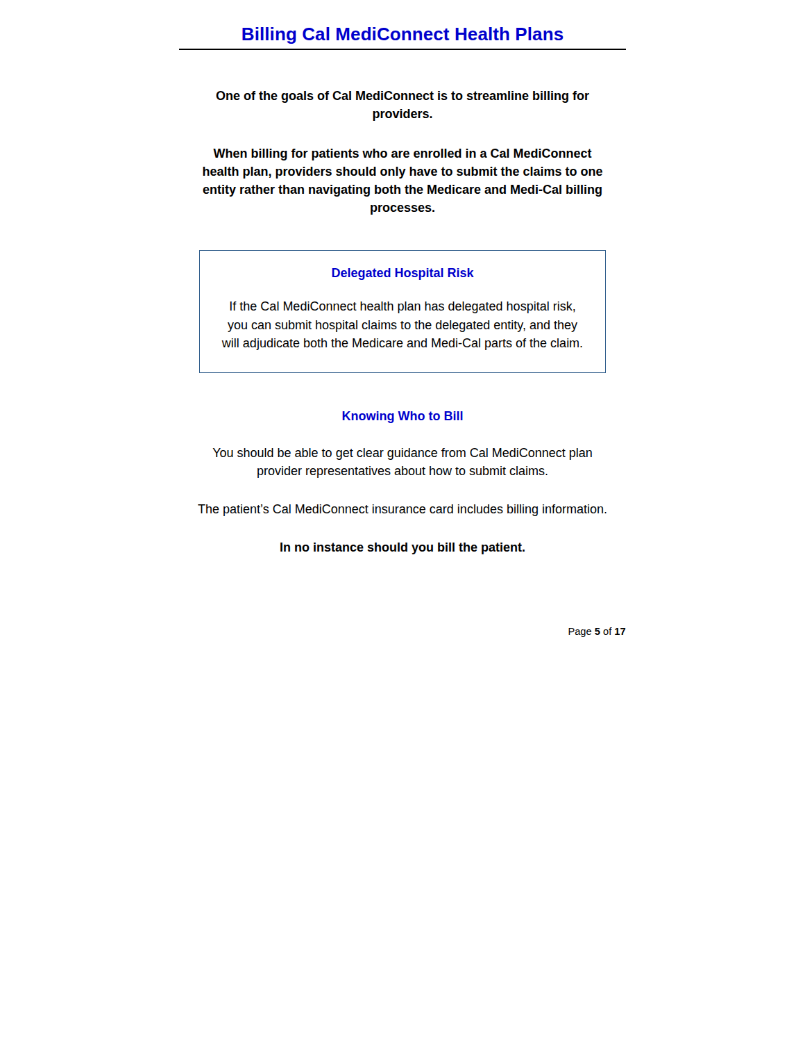Billing Cal MediConnect Health Plans
One of the goals of Cal MediConnect is to streamline billing for providers.
When billing for patients who are enrolled in a Cal MediConnect health plan, providers should only have to submit the claims to one entity rather than navigating both the Medicare and Medi-Cal billing processes.
Delegated Hospital Risk
If the Cal MediConnect health plan has delegated hospital risk, you can submit hospital claims to the delegated entity, and they will adjudicate both the Medicare and Medi-Cal parts of the claim.
Knowing Who to Bill
You should be able to get clear guidance from Cal MediConnect plan provider representatives about how to submit claims.
The patient’s Cal MediConnect insurance card includes billing information.
In no instance should you bill the patient.
Page 5 of 17